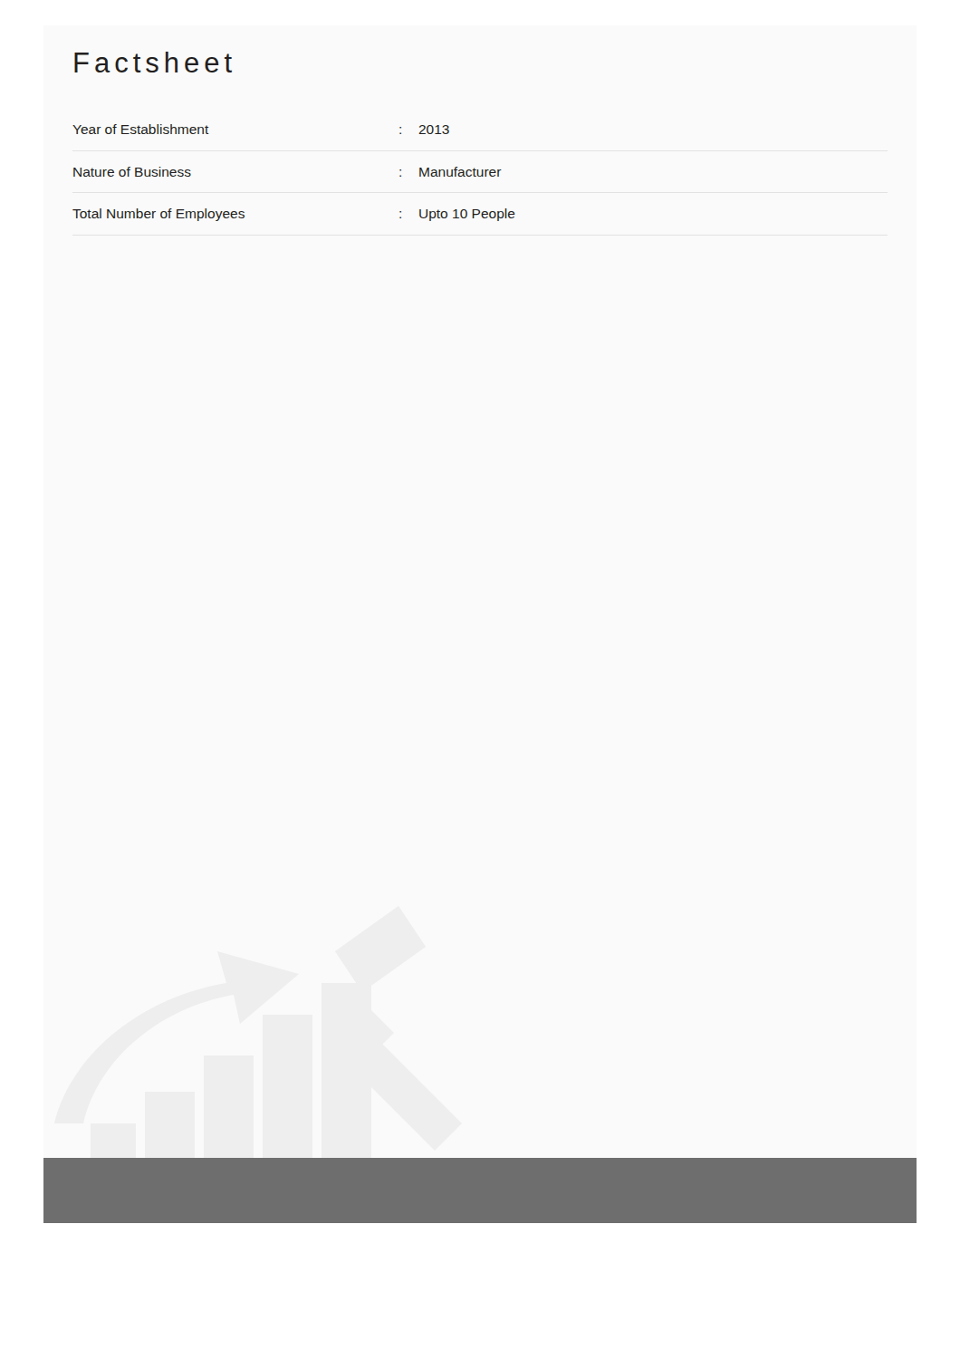Factsheet
| Year of Establishment | : | 2013 |
| Nature of Business | : | Manufacturer |
| Total Number of Employees | : | Upto 10 People |